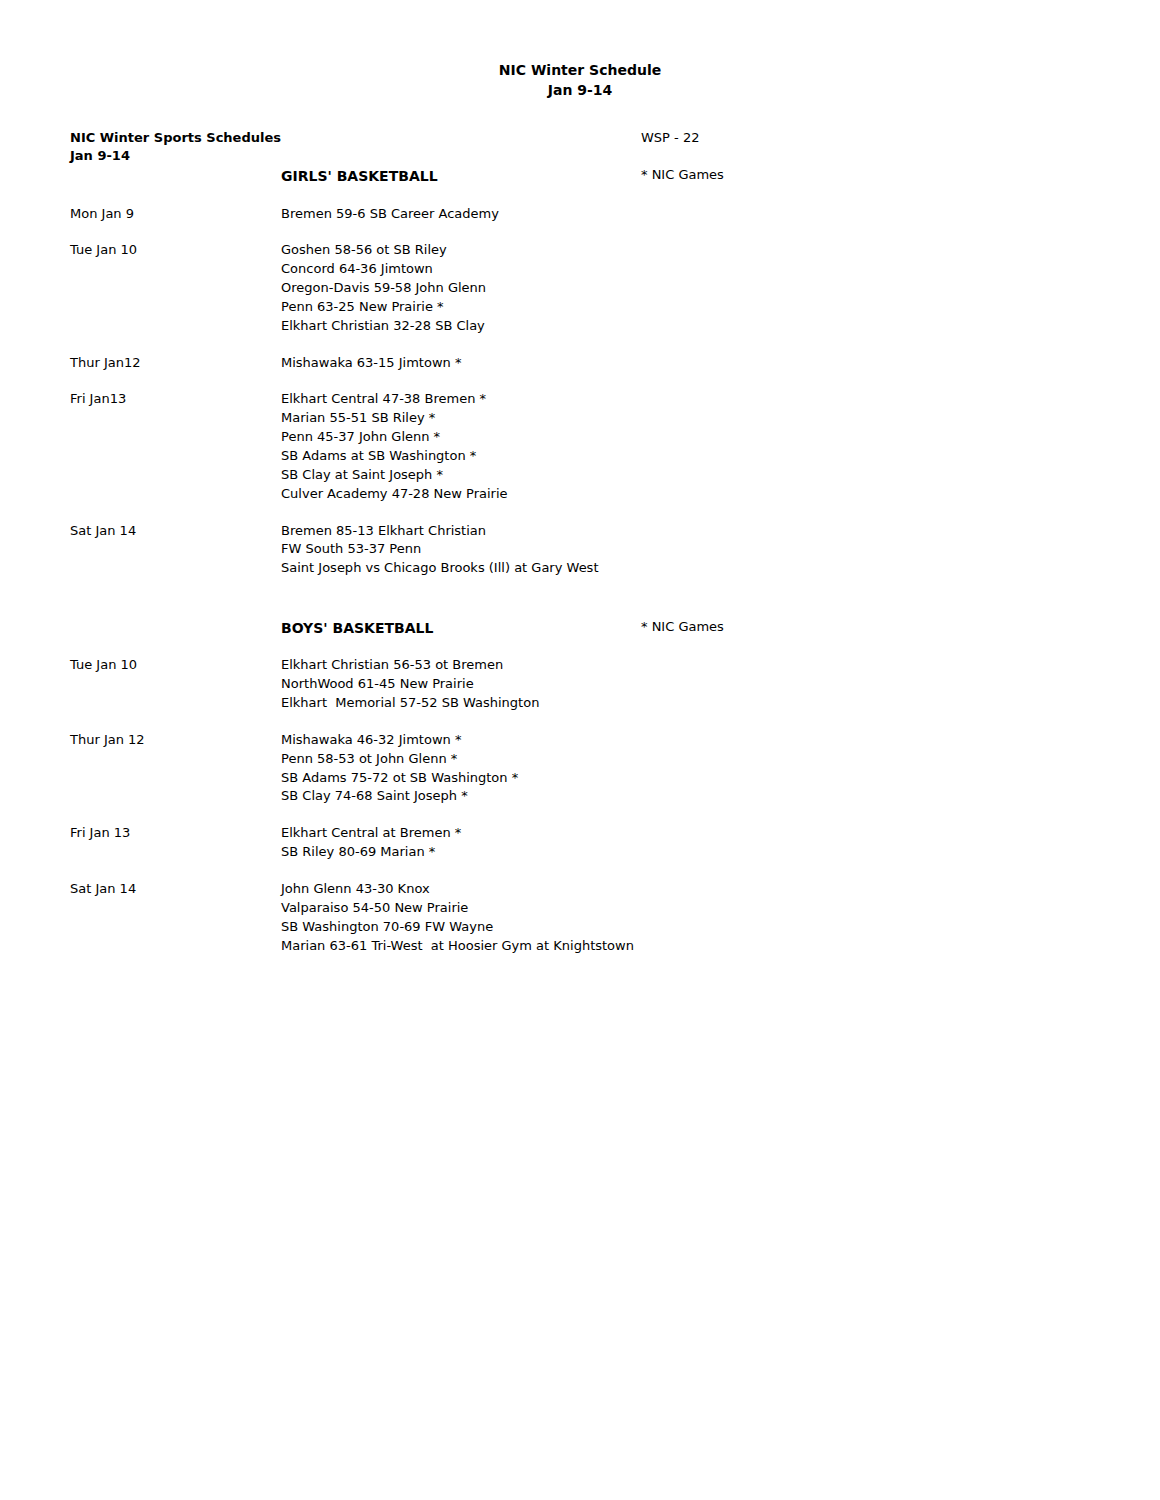NIC Winter Schedule
Jan 9-14
| NIC Winter Sports Schedules | | WSP - 22 |
| Jan 9-14 | | |
| | GIRLS' BASKETBALL | * NIC Games |
| Mon Jan 9 | Bremen 59-6 SB Career Academy | |
| Tue Jan 10 | Goshen 58-56 ot SB Riley | |
| | Concord 64-36 Jimtown | |
| | Oregon-Davis 59-58 John Glenn | |
| | Penn 63-25 New Prairie * | |
| | Elkhart Christian 32-28 SB Clay | |
| Thur Jan12 | Mishawaka 63-15 Jimtown * | |
| Fri Jan13 | Elkhart Central 47-38 Bremen * | |
| | Marian 55-51 SB Riley * | |
| | Penn 45-37 John Glenn * | |
| | SB Adams at SB Washington * | |
| | SB Clay at Saint Joseph * | |
| | Culver Academy 47-28 New Prairie | |
| Sat Jan 14 | Bremen 85-13 Elkhart Christian | |
| | FW South 53-37 Penn | |
| | Saint Joseph vs Chicago Brooks (Ill) at Gary West | |
| | BOYS' BASKETBALL | * NIC Games |
| Tue Jan 10 | Elkhart Christian 56-53 ot Bremen | |
| | NorthWood 61-45 New Prairie | |
| | Elkhart Memorial 57-52 SB Washington | |
| Thur Jan 12 | Mishawaka 46-32 Jimtown * | |
| | Penn 58-53 ot John Glenn * | |
| | SB Adams 75-72 ot SB Washington * | |
| | SB Clay 74-68 Saint Joseph * | |
| Fri Jan 13 | Elkhart Central at Bremen * | |
| | SB Riley 80-69 Marian * | |
| Sat Jan 14 | John Glenn 43-30 Knox | |
| | Valparaiso 54-50 New Prairie | |
| | SB Washington 70-69 FW Wayne | |
| | Marian 63-61 Tri-West at Hoosier Gym at Knightstown |